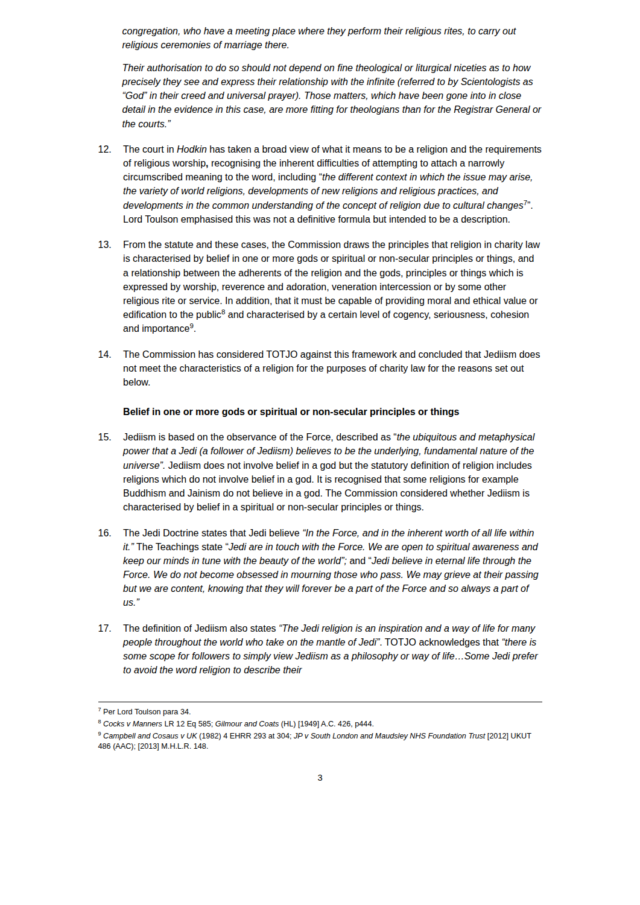congregation, who have a meeting place where they perform their religious rites, to carry out religious ceremonies of marriage there.
Their authorisation to do so should not depend on fine theological or liturgical niceties as to how precisely they see and express their relationship with the infinite (referred to by Scientologists as “God” in their creed and universal prayer). Those matters, which have been gone into in close detail in the evidence in this case, are more fitting for theologians than for the Registrar General or the courts.”
The court in Hodkin has taken a broad view of what it means to be a religion and the requirements of religious worship, recognising the inherent difficulties of attempting to attach a narrowly circumscribed meaning to the word, including “the different context in which the issue may arise, the variety of world religions, developments of new religions and religious practices, and developments in the common understanding of the concept of religion due to cultural changes7”. Lord Toulson emphasised this was not a definitive formula but intended to be a description.
From the statute and these cases, the Commission draws the principles that religion in charity law is characterised by belief in one or more gods or spiritual or non-secular principles or things, and a relationship between the adherents of the religion and the gods, principles or things which is expressed by worship, reverence and adoration, veneration intercession or by some other religious rite or service. In addition, that it must be capable of providing moral and ethical value or edification to the public8 and characterised by a certain level of cogency, seriousness, cohesion and importance9.
The Commission has considered TOTJO against this framework and concluded that Jediism does not meet the characteristics of a religion for the purposes of charity law for the reasons set out below.
Belief in one or more gods or spiritual or non-secular principles or things
Jediism is based on the observance of the Force, described as “the ubiquitous and metaphysical power that a Jedi (a follower of Jediism) believes to be the underlying, fundamental nature of the universe”. Jediism does not involve belief in a god but the statutory definition of religion includes religions which do not involve belief in a god. It is recognised that some religions for example Buddhism and Jainism do not believe in a god. The Commission considered whether Jediism is characterised by belief in a spiritual or non-secular principles or things.
The Jedi Doctrine states that Jedi believe “In the Force, and in the inherent worth of all life within it.” The Teachings state “Jedi are in touch with the Force. We are open to spiritual awareness and keep our minds in tune with the beauty of the world”; and “Jedi believe in eternal life through the Force. We do not become obsessed in mourning those who pass. We may grieve at their passing but we are content, knowing that they will forever be a part of the Force and so always a part of us.”
The definition of Jediism also states “The Jedi religion is an inspiration and a way of life for many people throughout the world who take on the mantle of Jedi”. TOTJO acknowledges that “there is some scope for followers to simply view Jediism as a philosophy or way of life…Some Jedi prefer to avoid the word religion to describe their
7 Per Lord Toulson para 34.
8 Cocks v Manners LR 12 Eq 585; Gilmour and Coats (HL) [1949] A.C. 426, p444.
9 Campbell and Cosaus v UK (1982) 4 EHRR 293 at 304; JP v South London and Maudsley NHS Foundation Trust [2012] UKUT 486 (AAC); [2013] M.H.L.R. 148.
3